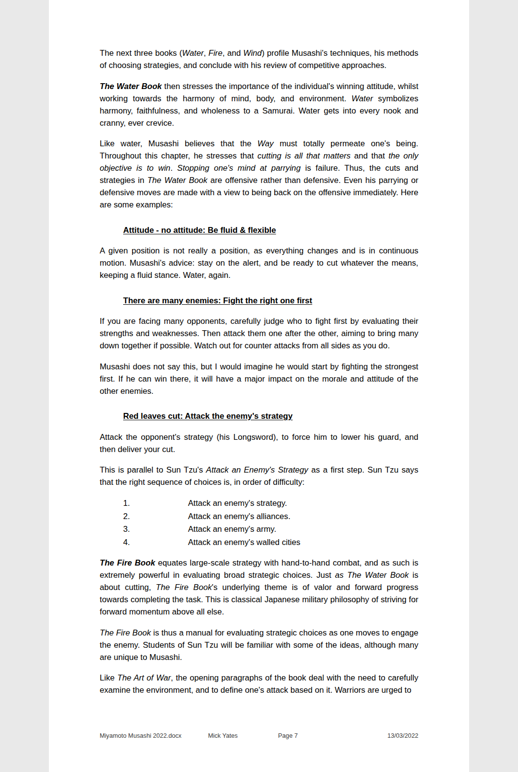The next three books (Water, Fire, and Wind) profile Musashi's techniques, his methods of choosing strategies, and conclude with his review of competitive approaches.
The Water Book then stresses the importance of the individual's winning attitude, whilst working towards the harmony of mind, body, and environment. Water symbolizes harmony, faithfulness, and wholeness to a Samurai. Water gets into every nook and cranny, ever crevice.
Like water, Musashi believes that the Way must totally permeate one's being. Throughout this chapter, he stresses that cutting is all that matters and that the only objective is to win. Stopping one's mind at parrying is failure. Thus, the cuts and strategies in The Water Book are offensive rather than defensive. Even his parrying or defensive moves are made with a view to being back on the offensive immediately. Here are some examples:
Attitude - no attitude: Be fluid & flexible
A given position is not really a position, as everything changes and is in continuous motion. Musashi's advice: stay on the alert, and be ready to cut whatever the means, keeping a fluid stance. Water, again.
There are many enemies: Fight the right one first
If you are facing many opponents, carefully judge who to fight first by evaluating their strengths and weaknesses. Then attack them one after the other, aiming to bring many down together if possible. Watch out for counter attacks from all sides as you do.
Musashi does not say this, but I would imagine he would start by fighting the strongest first. If he can win there, it will have a major impact on the morale and attitude of the other enemies.
Red leaves cut: Attack the enemy's strategy
Attack the opponent's strategy (his Longsword), to force him to lower his guard, and then deliver your cut.
This is parallel to Sun Tzu's Attack an Enemy's Strategy as a first step. Sun Tzu says that the right sequence of choices is, in order of difficulty:
1. Attack an enemy's strategy.
2. Attack an enemy's alliances.
3. Attack an enemy's army.
4. Attack an enemy's walled cities
The Fire Book equates large-scale strategy with hand-to-hand combat, and as such is extremely powerful in evaluating broad strategic choices. Just as The Water Book is about cutting, The Fire Book's underlying theme is of valor and forward progress towards completing the task. This is classical Japanese military philosophy of striving for forward momentum above all else.
The Fire Book is thus a manual for evaluating strategic choices as one moves to engage the enemy. Students of Sun Tzu will be familiar with some of the ideas, although many are unique to Musashi.
Like The Art of War, the opening paragraphs of the book deal with the need to carefully examine the environment, and to define one's attack based on it. Warriors are urged to
Miyamoto Musashi 2022.docx Mick Yates Page 7 13/03/2022